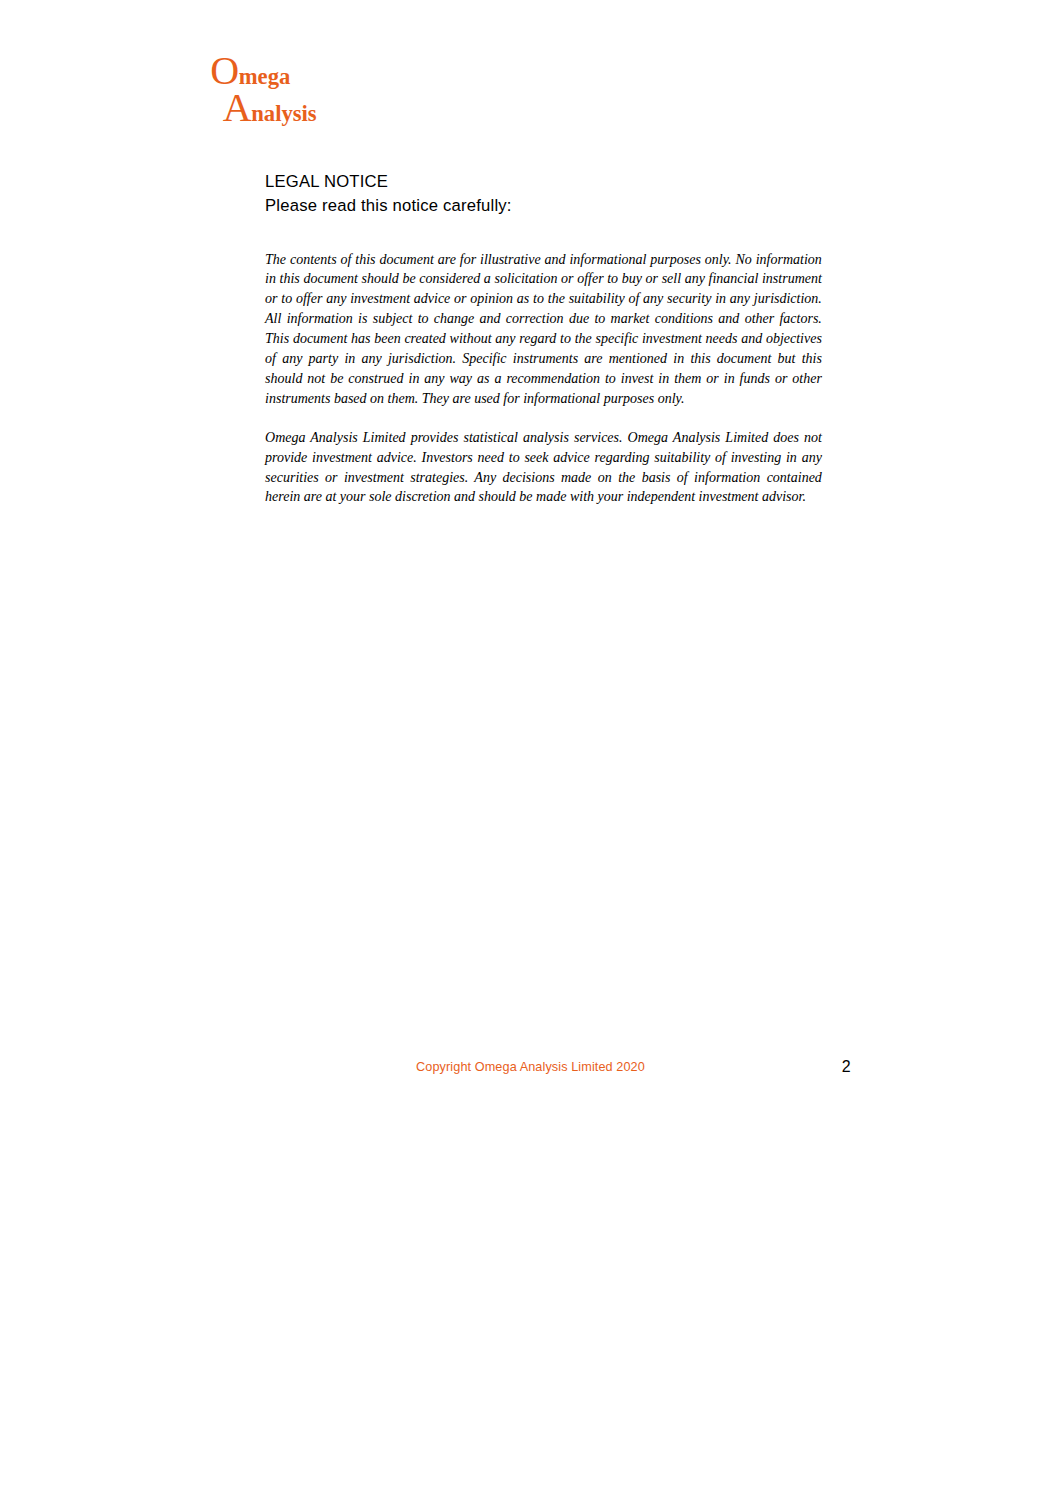Omega
Analysis
LEGAL NOTICE Please read this notice carefully:
The contents of this document are for illustrative and informational purposes only. No information in this document should be considered a solicitation or offer to buy or sell any financial instrument or to offer any investment advice or opinion as to the suitability of any security in any jurisdiction. All information is subject to change and correction due to market conditions and other factors. This document has been created without any regard to the specific investment needs and objectives of any party in any jurisdiction. Specific instruments are mentioned in this document but this should not be construed in any way as a recommendation to invest in them or in funds or other instruments based on them. They are used for informational purposes only.
Omega Analysis Limited provides statistical analysis services. Omega Analysis Limited does not provide investment advice. Investors need to seek advice regarding suitability of investing in any securities or investment strategies. Any decisions made on the basis of information contained herein are at your sole discretion and should be made with your independent investment advisor.
Copyright Omega Analysis Limited 2020 2